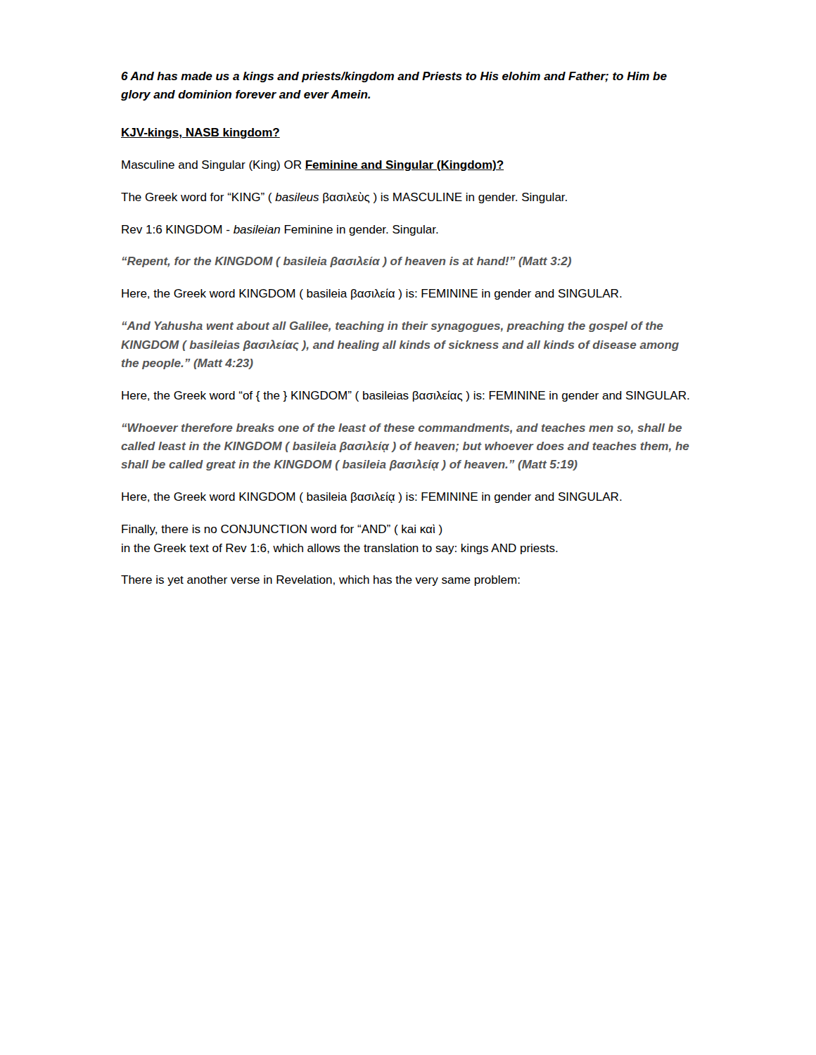6 And has made us a kings and priests/kingdom and Priests to His elohim and Father; to Him be glory and dominion forever and ever Amein.
KJV-kings, NASB kingdom?
Masculine and Singular (King) OR Feminine and Singular (Kingdom)?
The Greek word for “KING” ( basileus βασιλεὺς ) is MASCULINE in gender. Singular.
Rev 1:6 KINGDOM - basileian Feminine in gender. Singular.
“Repent, for the KINGDOM ( basileia βασιλεία ) of heaven is at hand!” (Matt 3:2)
Here, the Greek word KINGDOM ( basileia βασιλεία ) is: FEMININE in gender and SINGULAR.
“And Yahusha went about all Galilee, teaching in their synagogues, preaching the gospel of the KINGDOM ( basileias βασιλείας ), and healing all kinds of sickness and all kinds of disease among the people.” (Matt 4:23)
Here, the Greek word “of { the } KINGDOM” ( basileias βασιλείας ) is: FEMININE in gender and SINGULAR.
“Whoever therefore breaks one of the least of these commandments, and teaches men so, shall be called least in the KINGDOM ( basileia βασιλείᾳ ) of heaven; but whoever does and teaches them, he shall be called great in the KINGDOM ( basileia βασιλείᾳ ) of heaven.” (Matt 5:19)
Here, the Greek word KINGDOM ( basileia βασιλείᾳ ) is: FEMININE in gender and SINGULAR.
Finally, there is no CONJUNCTION word for “AND” ( kai καὶ )
in the Greek text of Rev 1:6, which allows the translation to say: kings AND priests.
There is yet another verse in Revelation, which has the very same problem: